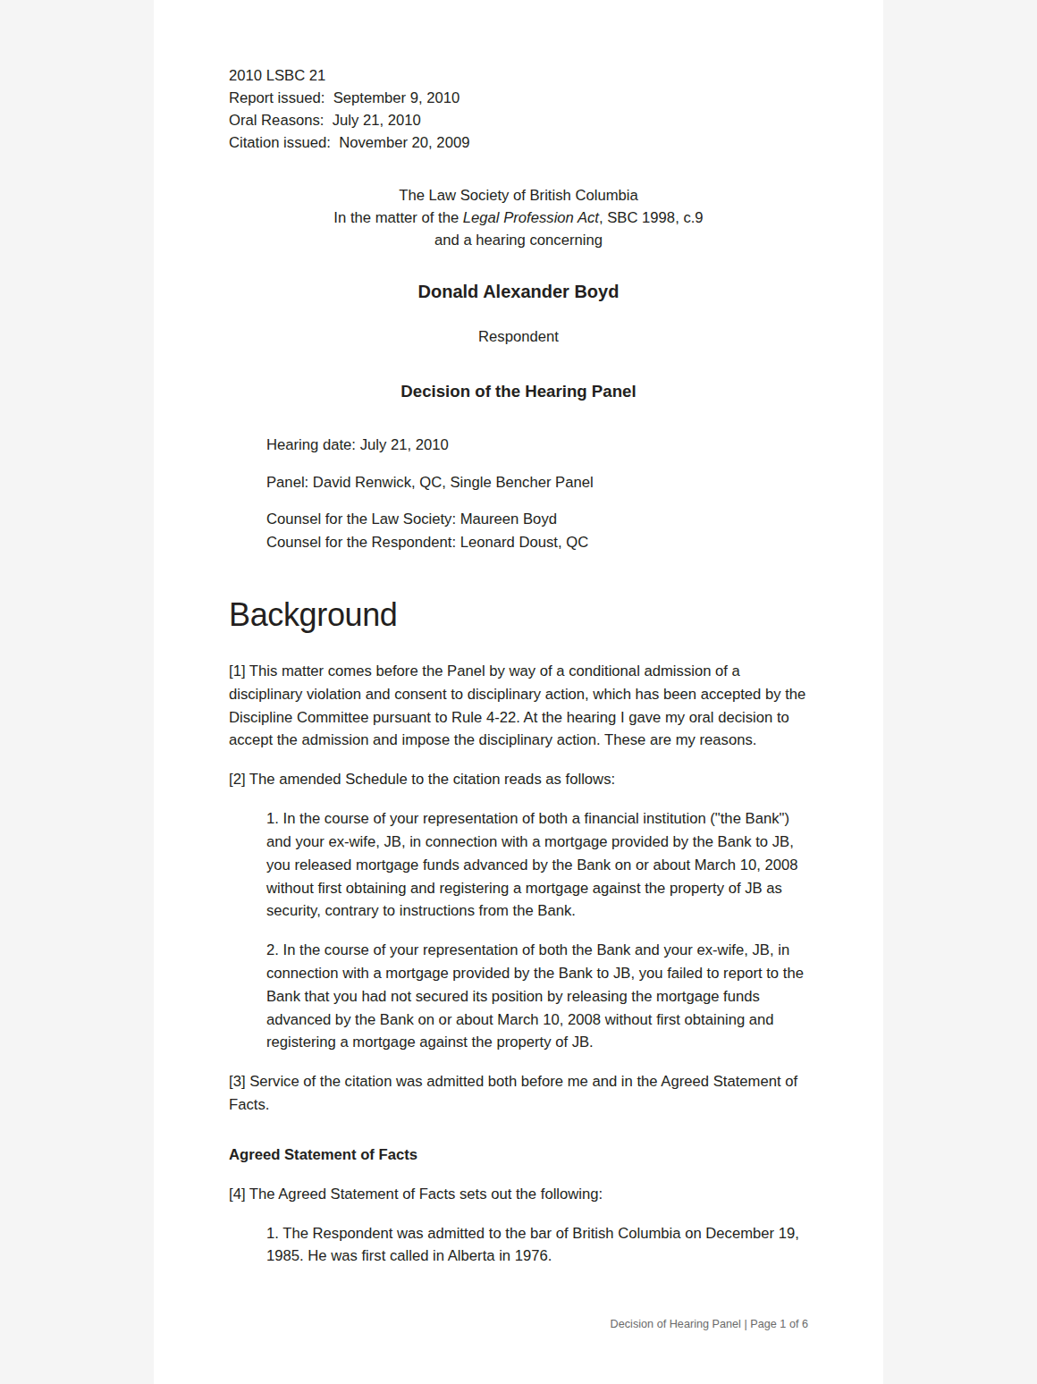2010 LSBC 21
Report issued: September 9, 2010
Oral Reasons: July 21, 2010
Citation issued: November 20, 2009
The Law Society of British Columbia In the matter of the Legal Profession Act, SBC 1998, c.9 and a hearing concerning
Donald Alexander Boyd
Respondent
Decision of the Hearing Panel
Hearing date: July 21, 2010
Panel: David Renwick, QC, Single Bencher Panel
Counsel for the Law Society: Maureen Boyd
Counsel for the Respondent: Leonard Doust, QC
Background
[1] This matter comes before the Panel by way of a conditional admission of a disciplinary violation and consent to disciplinary action, which has been accepted by the Discipline Committee pursuant to Rule 4-22. At the hearing I gave my oral decision to accept the admission and impose the disciplinary action. These are my reasons.
[2] The amended Schedule to the citation reads as follows:
1. In the course of your representation of both a financial institution ("the Bank") and your ex-wife, JB, in connection with a mortgage provided by the Bank to JB, you released mortgage funds advanced by the Bank on or about March 10, 2008 without first obtaining and registering a mortgage against the property of JB as security, contrary to instructions from the Bank.
2. In the course of your representation of both the Bank and your ex-wife, JB, in connection with a mortgage provided by the Bank to JB, you failed to report to the Bank that you had not secured its position by releasing the mortgage funds advanced by the Bank on or about March 10, 2008 without first obtaining and registering a mortgage against the property of JB.
[3] Service of the citation was admitted both before me and in the Agreed Statement of Facts.
Agreed Statement of Facts
[4] The Agreed Statement of Facts sets out the following:
1. The Respondent was admitted to the bar of British Columbia on December 19, 1985. He was first called in Alberta in 1976.
Decision of Hearing Panel | Page 1 of 6